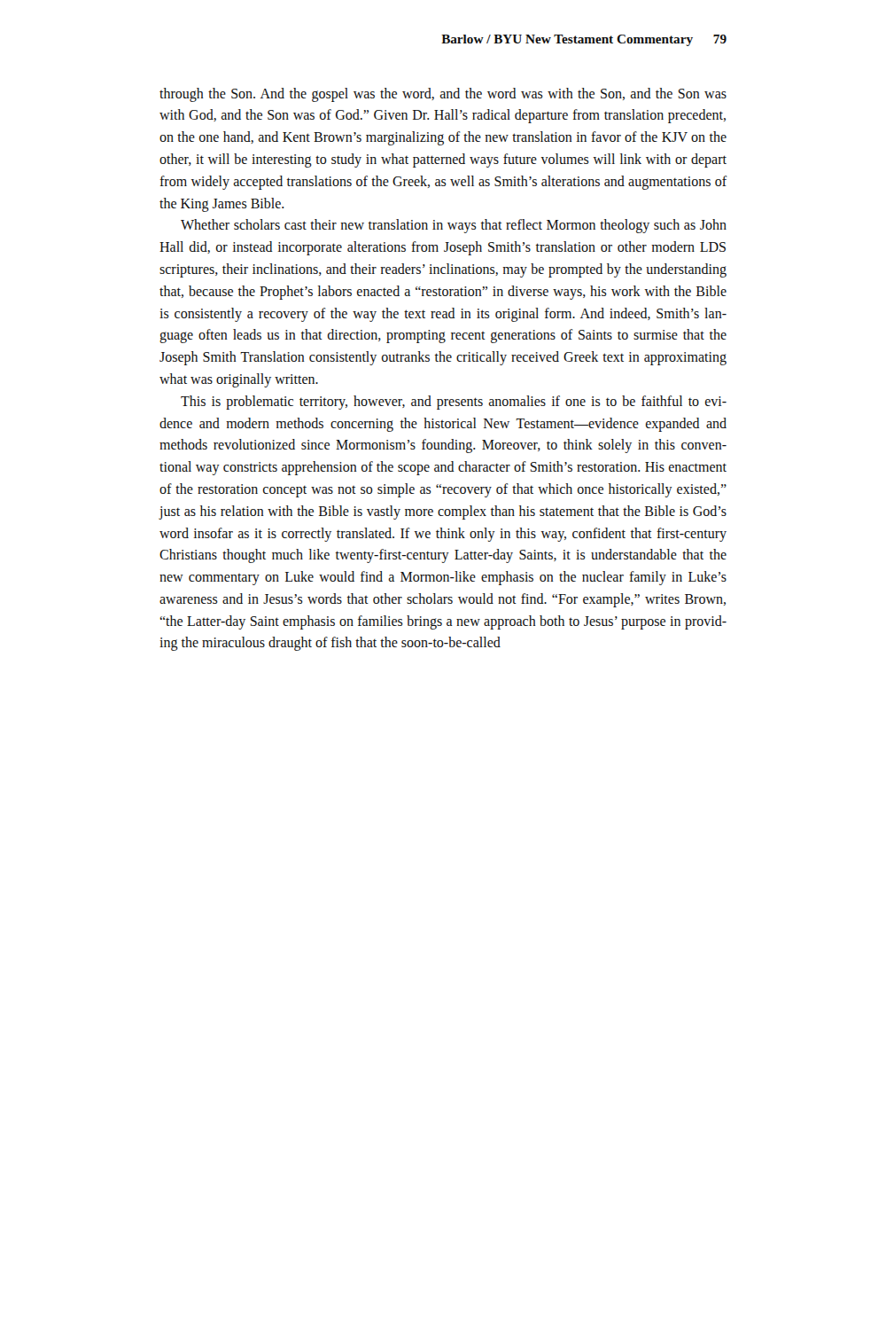Barlow / BYU New Testament Commentary 79
through the Son. And the gospel was the word, and the word was with the Son, and the Son was with God, and the Son was of God.” Given Dr. Hall’s radical departure from translation precedent, on the one hand, and Kent Brown’s marginalizing of the new translation in favor of the KJV on the other, it will be interesting to study in what patterned ways future volumes will link with or depart from widely accepted translations of the Greek, as well as Smith’s alterations and augmentations of the King James Bible.
Whether scholars cast their new translation in ways that reflect Mormon theology such as John Hall did, or instead incorporate alterations from Joseph Smith’s translation or other modern LDS scriptures, their inclinations, and their readers’ inclinations, may be prompted by the understanding that, because the Prophet’s labors enacted a “restoration” in diverse ways, his work with the Bible is consistently a recovery of the way the text read in its original form. And indeed, Smith’s language often leads us in that direction, prompting recent generations of Saints to surmise that the Joseph Smith Translation consistently outranks the critically received Greek text in approximating what was originally written.
This is problematic territory, however, and presents anomalies if one is to be faithful to evidence and modern methods concerning the historical New Testament—evidence expanded and methods revolutionized since Mormonism’s founding. Moreover, to think solely in this conventional way constricts apprehension of the scope and character of Smith’s restoration. His enactment of the restoration concept was not so simple as “recovery of that which once historically existed,” just as his relation with the Bible is vastly more complex than his statement that the Bible is God’s word insofar as it is correctly translated. If we think only in this way, confident that first-century Christians thought much like twenty-first-century Latter-day Saints, it is understandable that the new commentary on Luke would find a Mormon-like emphasis on the nuclear family in Luke’s awareness and in Jesus’s words that other scholars would not find. “For example,” writes Brown, “the Latter-day Saint emphasis on families brings a new approach both to Jesus’ purpose in providing the miraculous draught of fish that the soon-to-be-called